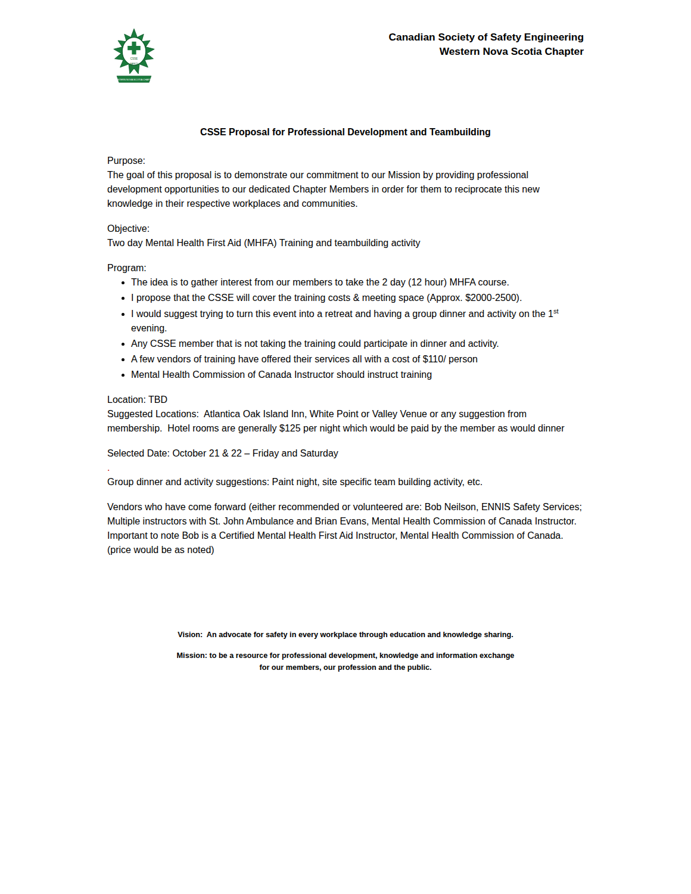CSSE SAFETY WESTERN NOVA SCOTIA CHAPTER
Canadian Society of Safety Engineering
Western Nova Scotia Chapter
CSSE Proposal for Professional Development and Teambuilding
Purpose:
The goal of this proposal is to demonstrate our commitment to our Mission by providing professional development opportunities to our dedicated Chapter Members in order for them to reciprocate this new knowledge in their respective workplaces and communities.
Objective:
Two day Mental Health First Aid (MHFA) Training and teambuilding activity
Program:
The idea is to gather interest from our members to take the 2 day (12 hour) MHFA course.
I propose that the CSSE will cover the training costs & meeting space (Approx. $2000-2500).
I would suggest trying to turn this event into a retreat and having a group dinner and activity on the 1st evening.
Any CSSE member that is not taking the training could participate in dinner and activity.
A few vendors of training have offered their services all with a cost of $110/ person
Mental Health Commission of Canada Instructor should instruct training
Location: TBD
Suggested Locations: Atlantica Oak Island Inn, White Point or Valley Venue or any suggestion from membership. Hotel rooms are generally $125 per night which would be paid by the member as would dinner
Selected Date: October 21 & 22 – Friday and Saturday
.
Group dinner and activity suggestions: Paint night, site specific team building activity, etc.
Vendors who have come forward (either recommended or volunteered are: Bob Neilson, ENNIS Safety Services; Multiple instructors with St. John Ambulance and Brian Evans, Mental Health Commission of Canada Instructor. Important to note Bob is a Certified Mental Health First Aid Instructor, Mental Health Commission of Canada. (price would be as noted)
Vision: An advocate for safety in every workplace through education and knowledge sharing.
Mission: to be a resource for professional development, knowledge and information exchange
for our members, our profession and the public.